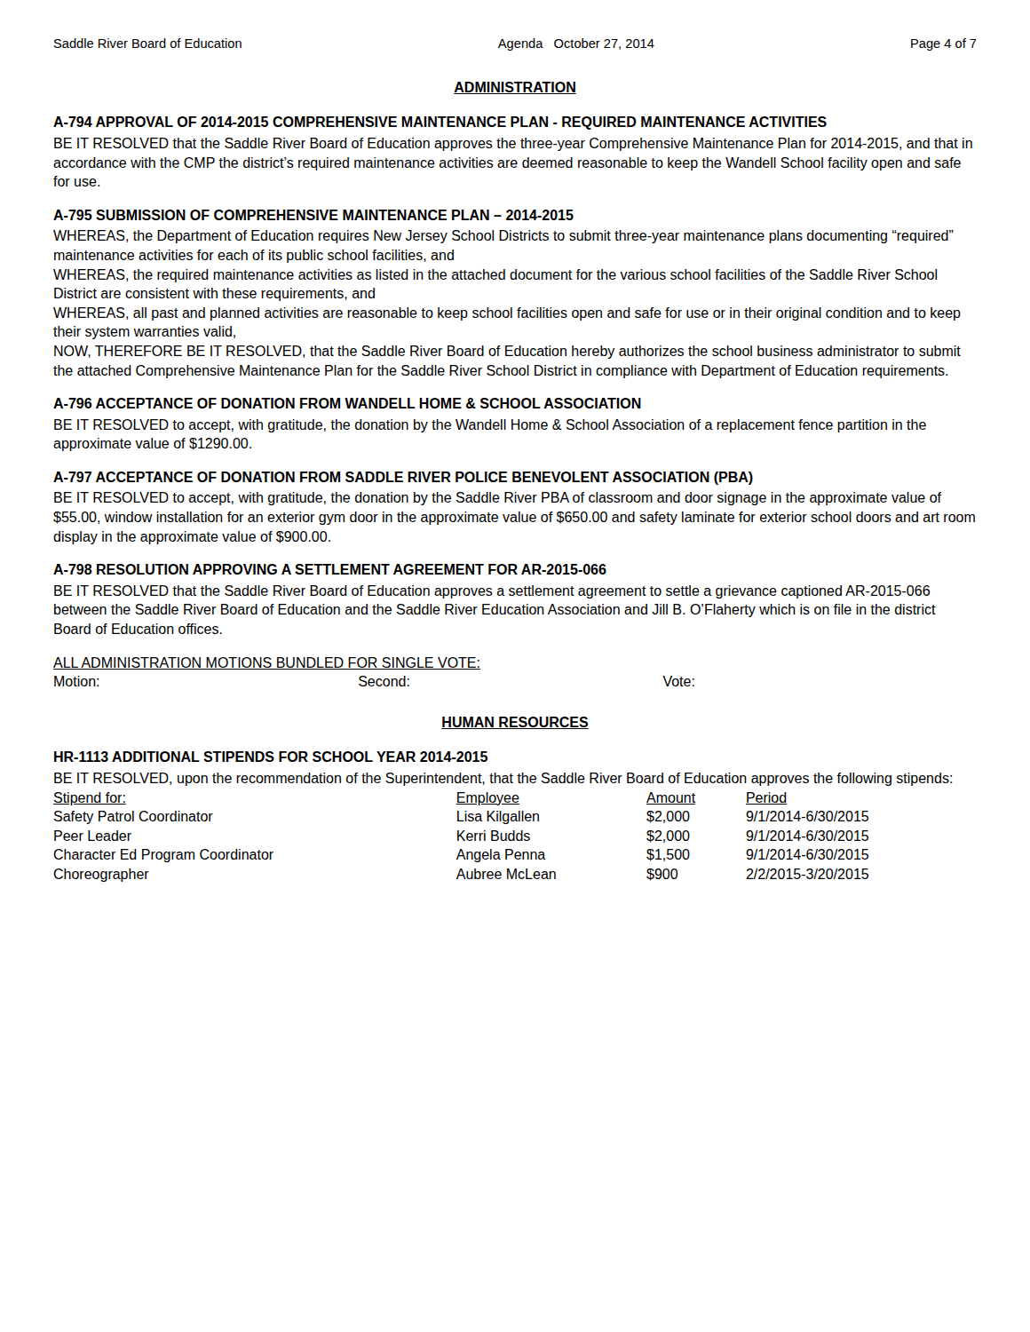Saddle River Board of Education
Agenda October 27, 2014
Page 4 of 7
ADMINISTRATION
A-794 APPROVAL OF 2014-2015 COMPREHENSIVE MAINTENANCE PLAN - REQUIRED MAINTENANCE ACTIVITIES
BE IT RESOLVED that the Saddle River Board of Education approves the three-year Comprehensive Maintenance Plan for 2014-2015, and that in accordance with the CMP the district’s required maintenance activities are deemed reasonable to keep the Wandell School facility open and safe for use.
A-795 SUBMISSION OF COMPREHENSIVE MAINTENANCE PLAN – 2014-2015
WHEREAS, the Department of Education requires New Jersey School Districts to submit three-year maintenance plans documenting “required” maintenance activities for each of its public school facilities, and
WHEREAS, the required maintenance activities as listed in the attached document for the various school facilities of the Saddle River School District are consistent with these requirements, and
WHEREAS, all past and planned activities are reasonable to keep school facilities open and safe for use or in their original condition and to keep their system warranties valid,
NOW, THEREFORE BE IT RESOLVED, that the Saddle River Board of Education hereby authorizes the school business administrator to submit the attached Comprehensive Maintenance Plan for the Saddle River School District in compliance with Department of Education requirements.
A-796 ACCEPTANCE OF DONATION FROM WANDELL HOME & SCHOOL ASSOCIATION
BE IT RESOLVED to accept, with gratitude, the donation by the Wandell Home & School Association of a replacement fence partition in the approximate value of $1290.00.
A-797 ACCEPTANCE OF DONATION FROM SADDLE RIVER POLICE BENEVOLENT ASSOCIATION (PBA)
BE IT RESOLVED to accept, with gratitude, the donation by the Saddle River PBA of classroom and door signage in the approximate value of $55.00, window installation for an exterior gym door in the approximate value of $650.00 and safety laminate for exterior school doors and art room display in the approximate value of $900.00.
A-798 RESOLUTION APPROVING A SETTLEMENT AGREEMENT FOR AR-2015-066
BE IT RESOLVED that the Saddle River Board of Education approves a settlement agreement to settle a grievance captioned AR-2015-066 between the Saddle River Board of Education and the Saddle River Education Association and Jill B. O’Flaherty which is on file in the district Board of Education offices.
ALL ADMINISTRATION MOTIONS BUNDLED FOR SINGLE VOTE:
Motion: Second: Vote:
HUMAN RESOURCES
HR-1113 ADDITIONAL STIPENDS FOR SCHOOL YEAR 2014-2015
BE IT RESOLVED, upon the recommendation of the Superintendent, that the Saddle River Board of Education approves the following stipends:
| Stipend for: | Employee | Amount | Period |
| --- | --- | --- | --- |
| Safety Patrol Coordinator | Lisa Kilgallen | $2,000 | 9/1/2014-6/30/2015 |
| Peer Leader | Kerri Budds | $2,000 | 9/1/2014-6/30/2015 |
| Character Ed Program Coordinator | Angela Penna | $1,500 | 9/1/2014-6/30/2015 |
| Choreographer | Aubree McLean | $900 | 2/2/2015-3/20/2015 |